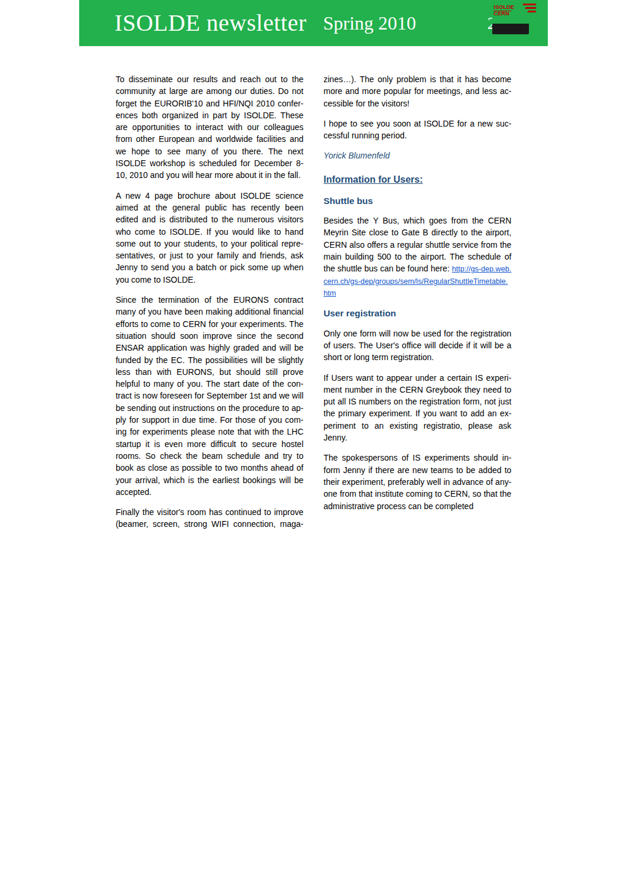ISOLDE newsletter
Spring 2010
2
ISOLDE CERN
To disseminate our results and reach out to the community at large are among our duties. Do not forget the EURORIB'10 and HFI/NQI 2010 conferences both organized in part by ISOLDE. These are opportunities to interact with our colleagues from other European and worldwide facilities and we hope to see many of you there. The next ISOLDE workshop is scheduled for December 8-10, 2010 and you will hear more about it in the fall.
A new 4 page brochure about ISOLDE science aimed at the general public has recently been edited and is distributed to the numerous visitors who come to ISOLDE. If you would like to hand some out to your students, to your political representatives, or just to your family and friends, ask Jenny to send you a batch or pick some up when you come to ISOLDE.
Since the termination of the EURONS contract many of you have been making additional financial efforts to come to CERN for your experiments. The situation should soon improve since the second ENSAR application was highly graded and will be funded by the EC. The possibilities will be slightly less than with EURONS, but should still prove helpful to many of you. The start date of the contract is now foreseen for September 1st and we will be sending out instructions on the procedure to apply for support in due time. For those of you coming for experiments please note that with the LHC startup it is even more difficult to secure hostel rooms. So check the beam schedule and try to book as close as possible to two months ahead of your arrival, which is the earliest bookings will be accepted.
Finally the visitor's room has continued to improve (beamer, screen, strong WIFI connection, magazines…). The only problem is that it has become more and more popular for meetings, and less accessible for the visitors!
I hope to see you soon at ISOLDE for a new successful running period.
Yorick Blumenfeld
Information for Users:
Shuttle bus
Besides the Y Bus, which goes from the CERN Meyrin Site close to Gate B directly to the airport, CERN also offers a regular shuttle service from the main building 500 to the airport. The schedule of the shuttle bus can be found here: http://gs-dep.web.cern.ch/gs-dep/groups/sem/ls/RegularShuttleTimetable.htm
User registration
Only one form will now be used for the registration of users. The User's office will decide if it will be a short or long term registration.
If Users want to appear under a certain IS experiment number in the CERN Greybook they need to put all IS numbers on the registration form, not just the primary experiment. If you want to add an experiment to an existing registratio, please ask Jenny.
The spokespersons of IS experiments should inform Jenny if there are new teams to be added to their experiment, preferably well in advance of anyone from that institute coming to CERN, so that the administrative process can be completed